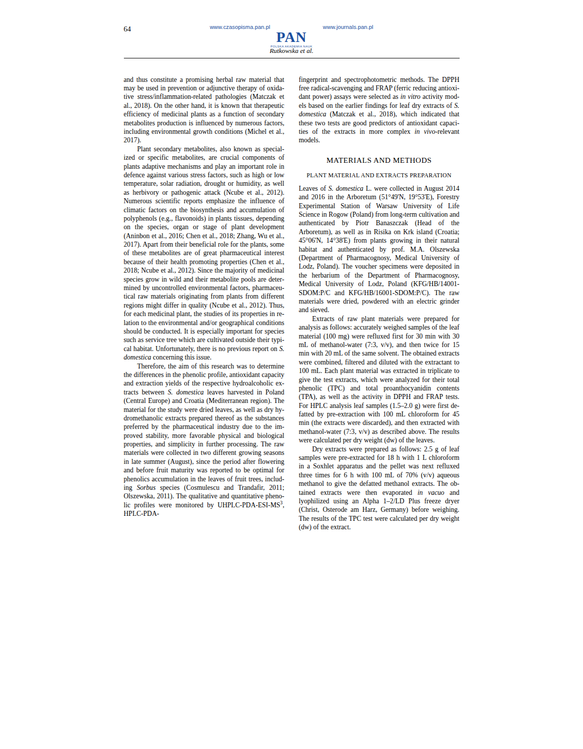64
www.czasopisma.pan.pl www.journals.pan.pl
PAN
POLSKA AKADEMIA NAUK
Rutkowska et al.
and thus constitute a promising herbal raw material that may be used in prevention or adjunctive therapy of oxidative stress/inflammation-related pathologies (Matczak et al., 2018). On the other hand, it is known that therapeutic efficiency of medicinal plants as a function of secondary metabolites production is influenced by numerous factors, including environmental growth conditions (Michel et al., 2017).
Plant secondary metabolites, also known as specialized or specific metabolites, are crucial components of plants adaptive mechanisms and play an important role in defence against various stress factors, such as high or low temperature, solar radiation, drought or humidity, as well as herbivory or pathogenic attack (Ncube et al., 2012). Numerous scientific reports emphasize the influence of climatic factors on the biosynthesis and accumulation of polyphenols (e.g., flavonoids) in plants tissues, depending on the species, organ or stage of plant development (Aninbon et al., 2016; Chen et al., 2018; Zhang, Wu et al., 2017). Apart from their beneficial role for the plants, some of these metabolites are of great pharmaceutical interest because of their health promoting properties (Chen et al., 2018; Ncube et al., 2012). Since the majority of medicinal species grow in wild and their metabolite pools are determined by uncontrolled environmental factors, pharmaceutical raw materials originating from plants from different regions might differ in quality (Ncube et al., 2012). Thus, for each medicinal plant, the studies of its properties in relation to the environmental and/or geographical conditions should be conducted. It is especially important for species such as service tree which are cultivated outside their typical habitat. Unfortunately, there is no previous report on S. domestica concerning this issue.
Therefore, the aim of this research was to determine the differences in the phenolic profile, antioxidant capacity and extraction yields of the respective hydroalcoholic extracts between S. domestica leaves harvested in Poland (Central Europe) and Croatia (Mediterranean region). The material for the study were dried leaves, as well as dry hydromethanolic extracts prepared thereof as the substances preferred by the pharmaceutical industry due to the improved stability, more favorable physical and biological properties, and simplicity in further processing. The raw materials were collected in two different growing seasons in late summer (August), since the period after flowering and before fruit maturity was reported to be optimal for phenolics accumulation in the leaves of fruit trees, including Sorbus species (Cosmulescu and Trandafir, 2011; Olszewska, 2011). The qualitative and quantitative phenolic profiles were monitored by UHPLC-PDA-ESI-MS3, HPLC-PDA-
fingerprint and spectrophotometric methods. The DPPH free radical-scavenging and FRAP (ferric reducing antioxidant power) assays were selected as in vitro activity models based on the earlier findings for leaf dry extracts of S. domestica (Matczak et al., 2018), which indicated that these two tests are good predictors of antioxidant capacities of the extracts in more complex in vivo-relevant models.
MATERIALS AND METHODS
Plant material and extracts preparation
Leaves of S. domestica L. were collected in August 2014 and 2016 in the Arboretum (51°49'N, 19°53'E), Forestry Experimental Station of Warsaw University of Life Science in Rogow (Poland) from long-term cultivation and authenticated by Piotr Banaszczak (Head of the Arboretum), as well as in Risika on Krk island (Croatia; 45°06'N, 14°38'E) from plants growing in their natural habitat and authenticated by prof. M.A. Olszewska (Department of Pharmacognosy, Medical University of Lodz, Poland). The voucher specimens were deposited in the herbarium of the Department of Pharmacognosy, Medical University of Lodz, Poland (KFG/HB/14001-SDOM:P/C and KFG/HB/16001-SDOM:P/C). The raw materials were dried, powdered with an electric grinder and sieved.
Extracts of raw plant materials were prepared for analysis as follows: accurately weighed samples of the leaf material (100 mg) were refluxed first for 30 min with 30 mL of methanol-water (7:3, v/v), and then twice for 15 min with 20 mL of the same solvent. The obtained extracts were combined, filtered and diluted with the extractant to 100 mL. Each plant material was extracted in triplicate to give the test extracts, which were analyzed for their total phenolic (TPC) and total proanthocyanidin contents (TPA), as well as the activity in DPPH and FRAP tests. For HPLC analysis leaf samples (1.5–2.0 g) were first defatted by pre-extraction with 100 mL chloroform for 45 min (the extracts were discarded), and then extracted with methanol-water (7:3, v/v) as described above. The results were calculated per dry weight (dw) of the leaves.
Dry extracts were prepared as follows: 2.5 g of leaf samples were pre-extracted for 18 h with 1 L chloroform in a Soxhlet apparatus and the pellet was next refluxed three times for 6 h with 100 mL of 70% (v/v) aqueous methanol to give the defatted methanol extracts. The obtained extracts were then evaporated in vacuo and lyophilized using an Alpha 1–2/LD Plus freeze dryer (Christ, Osterode am Harz, Germany) before weighing. The results of the TPC test were calculated per dry weight (dw) of the extract.